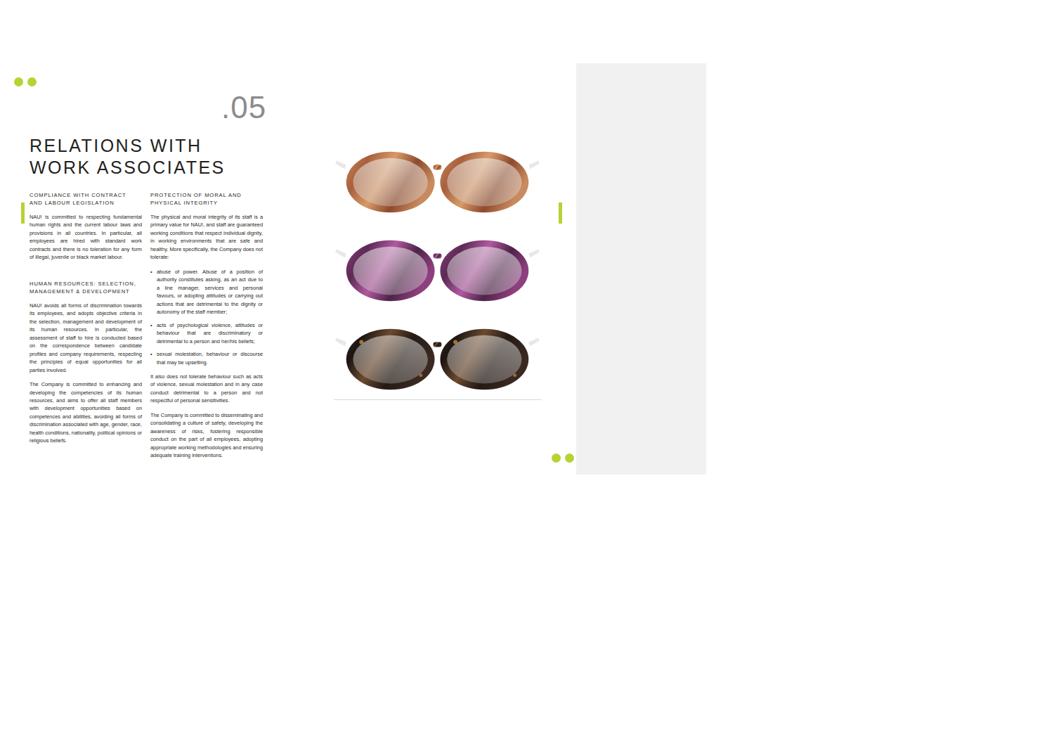.05
Relations with
Work Associates
Compliance with contract
and labour legislation
NAU! is committed to respecting fundamental human rights and the current labour laws and provisions in all countries. In particular, all employees are hired with standard work contracts and there is no toleration for any form of illegal, juvenile or black market labour.
Human resources: selection,
management & development
NAU! avoids all forms of discrimination towards its employees, and adopts objective criteria in the selection, management and development of its human resources. In particular, the assessment of staff to hire is conducted based on the correspondence between candidate profiles and company requirements, respecting the principles of equal opportunities for all parties involved.
The Company is committed to enhancing and developing the competencies of its human resources, and aims to offer all staff members with development opportunities based on competences and abilities, avoiding all forms of discrimination associated with age, gender, race, health conditions, nationality, political opinions or religious beliefs.
Protection of moral and
physical integrity
The physical and moral integrity of its staff is a primary value for NAU!, and staff are guaranteed working conditions that respect individual dignity, in working environments that are safe and healthy. More specifically, the Company does not tolerate:
abuse of power. Abuse of a position of authority constitutes asking, as an act due to a line manager, services and personal favours, or adopting attitudes or carrying out actions that are detrimental to the dignity or autonomy of the staff member;
acts of psychological violence, attitudes or behaviour that are discriminatory or detrimental to a person and her/his beliefs;
sexual molestation, behaviour or discourse that may be upsetting.
It also does not tolerate behaviour such as acts of violence, sexual molestation and in any case conduct detrimental to a person and not respectful of personal sensitivities.
The Company is committed to disseminating and consolidating a culture of safety, developing the awareness of risks, fostering responsible conduct on the part of all employees, adopting appropriate working methodologies and ensuring adequate training interventions.